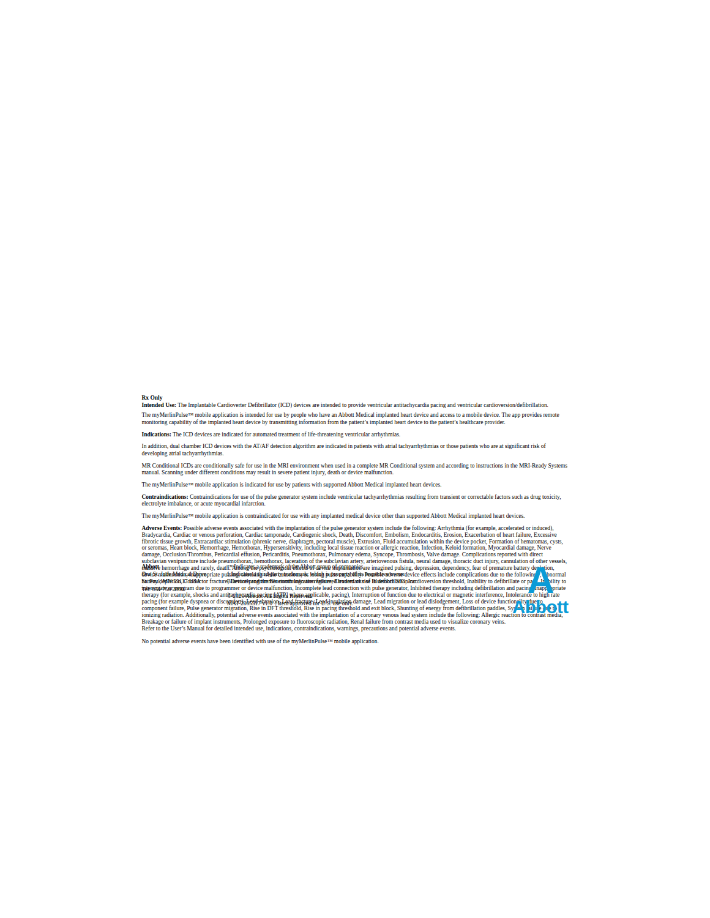Rx Only
Intended Use: The Implantable Cardioverter Defibrillator (ICD) devices are intended to provide ventricular antitachycardia pacing and ventricular cardioversion/defibrillation.
The myMerlinPulse™ mobile application is intended for use by people who have an Abbott Medical implanted heart device and access to a mobile device. The app provides remote monitoring capability of the implanted heart device by transmitting information from the patient’s implanted heart device to the patient’s healthcare provider.
Indications: The ICD devices are indicated for automated treatment of life-threatening ventricular arrhythmias.
In addition, dual chamber ICD devices with the AT/AF detection algorithm are indicated in patients with atrial tachyarrhythmias or those patients who are at significant risk of developing atrial tachyarrhythmias.
MR Conditional ICDs are conditionally safe for use in the MRI environment when used in a complete MR Conditional system and according to instructions in the MRI-Ready Systems manual. Scanning under different conditions may result in severe patient injury, death or device malfunction.
The myMerlinPulse™ mobile application is indicated for use by patients with supported Abbott Medical implanted heart devices.
Contraindications: Contraindications for use of the pulse generator system include ventricular tachyarrhythmias resulting from transient or correctable factors such as drug toxicity, electrolyte imbalance, or acute myocardial infarction.
The myMerlinPulse™ mobile application is contraindicated for use with any implanted medical device other than supported Abbott Medical implanted heart devices.
Adverse Events: Possible adverse events associated with the implantation of the pulse generator system include the following: Arrhythmia (for example, accelerated or induced), Bradycardia, Cardiac or venous perforation, Cardiac tamponade, Cardiogenic shock, Death, Discomfort, Embolism, Endocarditis, Erosion, Exacerbation of heart failure, Excessive fibrotic tissue growth, Extracardiac stimulation (phrenic nerve, diaphragm, pectoral muscle), Extrusion, Fluid accumulation within the device pocket, Formation of hematomas, cysts, or seromas, Heart block, Hemorrhage, Hemothorax, Hypersensitivity, including local tissue reaction or allergic reaction, Infection, Keloid formation, Myocardial damage, Nerve damage, Occlusion/Thrombus, Pericardial effusion, Pericarditis, Pneumothorax, Pulmonary edema, Syncope, Thrombosis, Valve damage. Complications reported with direct subclavian venipuncture include pneumothorax, hemothorax, laceration of the subclavian artery, arteriovenous fistula, neural damage, thoracic duct injury, cannulation of other vessels, massive hemorrhage and rarely, death. Among the psychological effects of device implantation are imagined pulsing, depression, dependency, fear of premature battery depletion, device malfunction, inappropriate pulsing, shocking while conscious, or losing pulse capability. Possible adverse device effects include complications due to the following: , Abnormal battery depletion, Conductor fracture, Device-programmer communication failure, Elevated or rise in defibrillation/cardioversion threshold, Inability to defibrillate or pace, Inability to interrogate or program due to programmer or device malfunction, Incomplete lead connection with pulse generator, Inhibited therapy including defibrillation and pacing, Inappropriate therapy (for example, shocks and antitachycardia pacing [ATP] where applicable, pacing), Interruption of function due to electrical or magnetic interference, Intolerance to high rate pacing (for example dyspnea or discomfort), Lead abrasion, Lead fracture, Lead insulation damage, Lead migration or lead dislodgement, Loss of device functionality due to component failure, Pulse generator migration, Rise in DFT threshold, Rise in pacing threshold and exit block, Shunting of energy from defibrillation paddles, System failure due to ionizing radiation. Additionally, potential adverse events associated with the implantation of a coronary venous lead system include the following: Allergic reaction to contrast media, Breakage or failure of implant instruments, Prolonged exposure to fluoroscopic radiation, Renal failure from contrast media used to visualize coronary veins.
Refer to the User’s Manual for detailed intended use, indications, contraindications, warnings, precautions and potential adverse events.
No potential adverse events have been identified with use of the myMerlinPulse™ mobile application.
| Abbott One St. Jude Medical Drive St. Paul, MN 55117 USA Tel: 651 756 2000 | ™ Indicates a trademark of the Abbott group of companies. ‡ Indicates a third-party trademark, which is property of its respective owner. Bluetooth and the Bluetooth logo are registered trademarks of Bluetooth SIG, Inc. © 2020 Abbott. All Rights Reserved. MAT-2005517 v1.0 / Item approved for U.S. use only. | A Abbott |